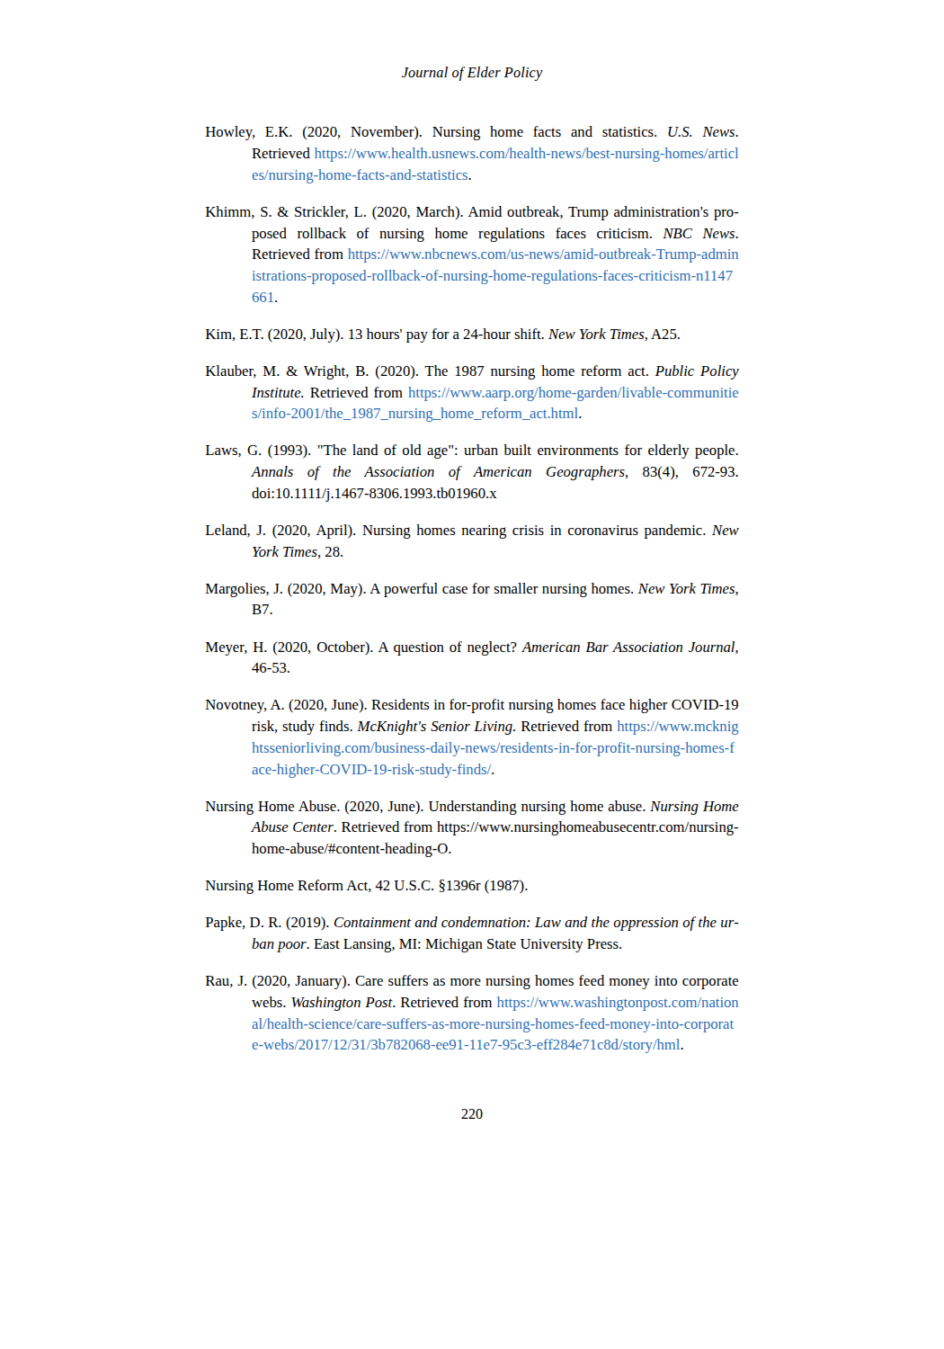Journal of Elder Policy
Howley, E.K. (2020, November). Nursing home facts and statistics. U.S. News. Retrieved https://www.health.usnews.com/health-news/best-nursing-homes/articles/nursing-home-facts-and-statistics.
Khimm, S. & Strickler, L. (2020, March). Amid outbreak, Trump administration's proposed rollback of nursing home regulations faces criticism. NBC News. Retrieved from https://www.nbcnews.com/us-news/amid-outbreak-Trump-administrations-proposed-rollback-of-nursing-home-regulations-faces-criticism-n1147661.
Kim, E.T. (2020, July). 13 hours' pay for a 24-hour shift. New York Times, A25.
Klauber, M. & Wright, B. (2020). The 1987 nursing home reform act. Public Policy Institute. Retrieved from https://www.aarp.org/home-garden/livable-communities/info-2001/the_1987_nursing_home_reform_act.html.
Laws, G. (1993). "The land of old age": urban built environments for elderly people. Annals of the Association of American Geographers, 83(4), 672-93. doi:10.1111/j.1467-8306.1993.tb01960.x
Leland, J. (2020, April). Nursing homes nearing crisis in coronavirus pandemic. New York Times, 28.
Margolies, J. (2020, May). A powerful case for smaller nursing homes. New York Times, B7.
Meyer, H. (2020, October). A question of neglect? American Bar Association Journal, 46-53.
Novotney, A. (2020, June). Residents in for-profit nursing homes face higher COVID-19 risk, study finds. McKnight's Senior Living. Retrieved from https://www.mcknightsseniorliving.com/business-daily-news/residents-in-for-profit-nursing-homes-face-higher-COVID-19-risk-study-finds/.
Nursing Home Abuse. (2020, June). Understanding nursing home abuse. Nursing Home Abuse Center. Retrieved from https://www.nursinghomeabusecentr.com/nursing-home-abuse/#content-heading-O.
Nursing Home Reform Act, 42 U.S.C. §1396r (1987).
Papke, D. R. (2019). Containment and condemnation: Law and the oppression of the urban poor. East Lansing, MI: Michigan State University Press.
Rau, J. (2020, January). Care suffers as more nursing homes feed money into corporate webs. Washington Post. Retrieved from https://www.washingtonpost.com/national/health-science/care-suffers-as-more-nursing-homes-feed-money-into-corporate-webs/2017/12/31/3b782068-ee91-11e7-95c3-eff284e71c8d/story/hml.
220